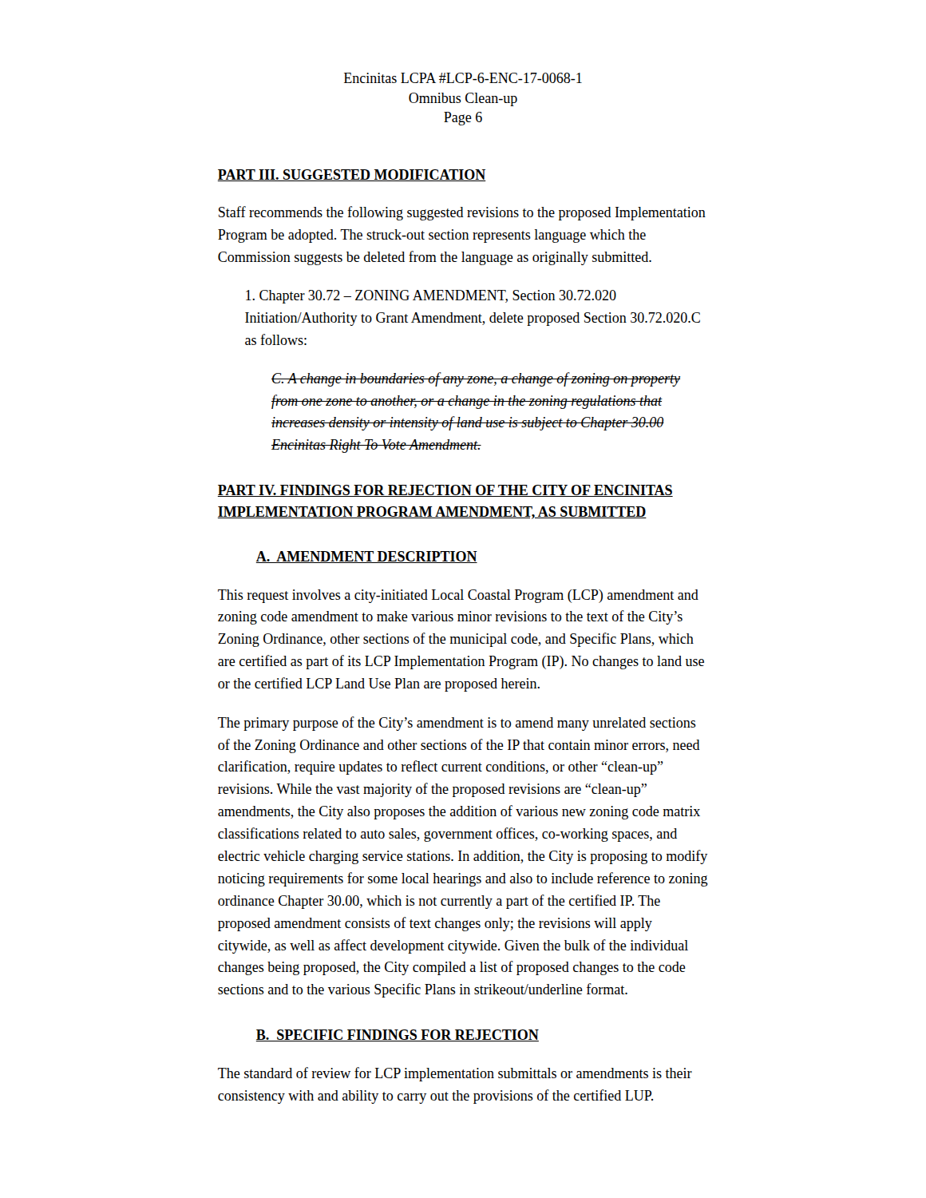Encinitas LCPA #LCP-6-ENC-17-0068-1
Omnibus Clean-up
Page 6
PART III. SUGGESTED MODIFICATION
Staff recommends the following suggested revisions to the proposed Implementation Program be adopted. The struck-out section represents language which the Commission suggests be deleted from the language as originally submitted.
1. Chapter 30.72 – ZONING AMENDMENT, Section 30.72.020 Initiation/Authority to Grant Amendment, delete proposed Section 30.72.020.C as follows:
C. A change in boundaries of any zone, a change of zoning on property from one zone to another, or a change in the zoning regulations that increases density or intensity of land use is subject to Chapter 30.00 Encinitas Right To Vote Amendment.
PART IV. FINDINGS FOR REJECTION OF THE CITY OF ENCINITAS IMPLEMENTATION PROGRAM AMENDMENT, AS SUBMITTED
A. AMENDMENT DESCRIPTION
This request involves a city-initiated Local Coastal Program (LCP) amendment and zoning code amendment to make various minor revisions to the text of the City’s Zoning Ordinance, other sections of the municipal code, and Specific Plans, which are certified as part of its LCP Implementation Program (IP). No changes to land use or the certified LCP Land Use Plan are proposed herein.
The primary purpose of the City’s amendment is to amend many unrelated sections of the Zoning Ordinance and other sections of the IP that contain minor errors, need clarification, require updates to reflect current conditions, or other “clean-up” revisions. While the vast majority of the proposed revisions are “clean-up” amendments, the City also proposes the addition of various new zoning code matrix classifications related to auto sales, government offices, co-working spaces, and electric vehicle charging service stations. In addition, the City is proposing to modify noticing requirements for some local hearings and also to include reference to zoning ordinance Chapter 30.00, which is not currently a part of the certified IP. The proposed amendment consists of text changes only; the revisions will apply citywide, as well as affect development citywide. Given the bulk of the individual changes being proposed, the City compiled a list of proposed changes to the code sections and to the various Specific Plans in strikeout/underline format.
B. SPECIFIC FINDINGS FOR REJECTION
The standard of review for LCP implementation submittals or amendments is their consistency with and ability to carry out the provisions of the certified LUP.